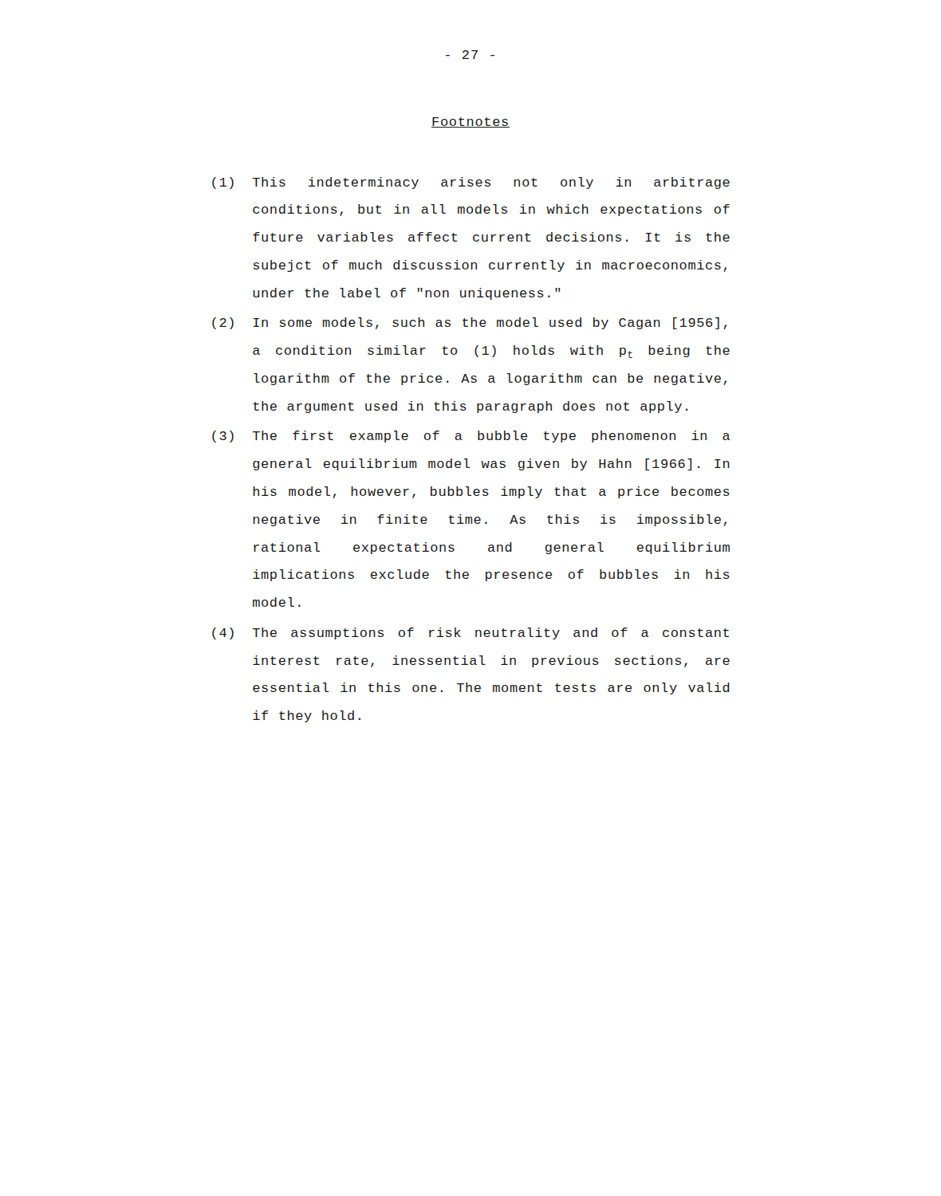- 27 -
Footnotes
(1) This indeterminacy arises not only in arbitrage conditions, but in all models in which expectations of future variables affect current decisions. It is the subejct of much discussion currently in macroeconomics, under the label of "non uniqueness."
(2) In some models, such as the model used by Cagan [1956], a condition similar to (1) holds with pt being the logarithm of the price. As a logarithm can be negative, the argument used in this paragraph does not apply.
(3) The first example of a bubble type phenomenon in a general equilibrium model was given by Hahn [1966]. In his model, however, bubbles imply that a price becomes negative in finite time. As this is impossible, rational expectations and general equilibrium implications exclude the presence of bubbles in his model.
(4) The assumptions of risk neutrality and of a constant interest rate, inessential in previous sections, are essential in this one. The moment tests are only valid if they hold.